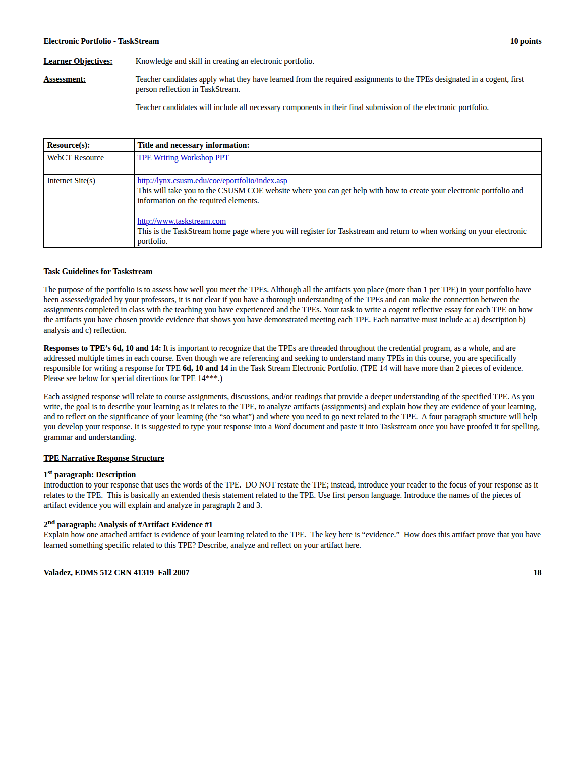Electronic Portfolio - TaskStream 10 points
Learner Objectives:
Knowledge and skill in creating an electronic portfolio.
Assessment:
Teacher candidates apply what they have learned from the required assignments to the TPEs designated in a cogent, first person reflection in TaskStream.
Teacher candidates will include all necessary components in their final submission of the electronic portfolio.
| Resource(s): | Title and necessary information: |
| WebCT Resource | TPE Writing Workshop PPT |
| Internet Site(s) | http://lynx.csusm.edu/coe/eportfolio/index.asp This will take you to the CSUSM COE website where you can get help with how to create your electronic portfolio and information on the required elements. http://www.taskstream.com This is the TaskStream home page where you will register for Taskstream and return to when working on your electronic portfolio. |
Task Guidelines for Taskstream
The purpose of the portfolio is to assess how well you meet the TPEs. Although all the artifacts you place (more than 1 per TPE) in your portfolio have been assessed/graded by your professors, it is not clear if you have a thorough understanding of the TPEs and can make the connection between the assignments completed in class with the teaching you have experienced and the TPEs. Your task to write a cogent reflective essay for each TPE on how the artifacts you have chosen provide evidence that shows you have demonstrated meeting each TPE. Each narrative must include a: a) description b) analysis and c) reflection.
Responses to TPE’s 6d, 10 and 14: It is important to recognize that the TPEs are threaded throughout the credential program, as a whole, and are addressed multiple times in each course. Even though we are referencing and seeking to understand many TPEs in this course, you are specifically responsible for writing a response for TPE 6d, 10 and 14 in the Task Stream Electronic Portfolio. (TPE 14 will have more than 2 pieces of evidence. Please see below for special directions for TPE 14***.)
Each assigned response will relate to course assignments, discussions, and/or readings that provide a deeper understanding of the specified TPE. As you write, the goal is to describe your learning as it relates to the TPE, to analyze artifacts (assignments) and explain how they are evidence of your learning, and to reflect on the significance of your learning (the “so what”) and where you need to go next related to the TPE. A four paragraph structure will help you develop your response. It is suggested to type your response into a Word document and paste it into Taskstream once you have proofed it for spelling, grammar and understanding.
TPE Narrative Response Structure
1st paragraph: Description
Introduction to your response that uses the words of the TPE. DO NOT restate the TPE; instead, introduce your reader to the focus of your response as it relates to the TPE. This is basically an extended thesis statement related to the TPE. Use first person language. Introduce the names of the pieces of artifact evidence you will explain and analyze in paragraph 2 and 3.
2nd paragraph: Analysis of #Artifact Evidence #1
Explain how one attached artifact is evidence of your learning related to the TPE. The key here is “evidence.” How does this artifact prove that you have learned something specific related to this TPE? Describe, analyze and reflect on your artifact here.
Valadez, EDMS 512 CRN 41319 Fall 2007 18